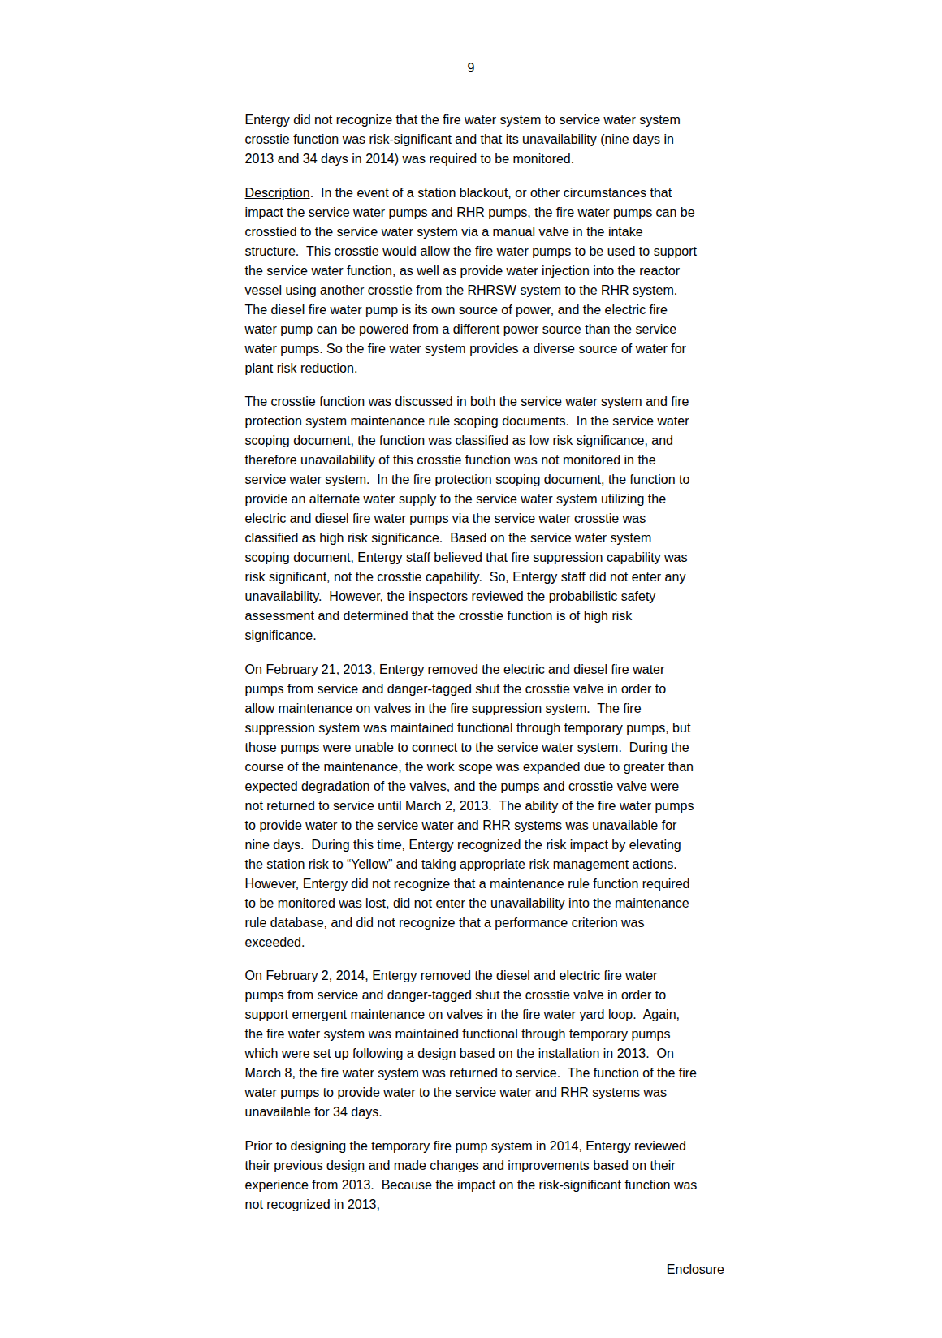9
Entergy did not recognize that the fire water system to service water system crosstie function was risk-significant and that its unavailability (nine days in 2013 and 34 days in 2014) was required to be monitored.
Description. In the event of a station blackout, or other circumstances that impact the service water pumps and RHR pumps, the fire water pumps can be crosstied to the service water system via a manual valve in the intake structure. This crosstie would allow the fire water pumps to be used to support the service water function, as well as provide water injection into the reactor vessel using another crosstie from the RHRSW system to the RHR system. The diesel fire water pump is its own source of power, and the electric fire water pump can be powered from a different power source than the service water pumps. So the fire water system provides a diverse source of water for plant risk reduction.
The crosstie function was discussed in both the service water system and fire protection system maintenance rule scoping documents. In the service water scoping document, the function was classified as low risk significance, and therefore unavailability of this crosstie function was not monitored in the service water system. In the fire protection scoping document, the function to provide an alternate water supply to the service water system utilizing the electric and diesel fire water pumps via the service water crosstie was classified as high risk significance. Based on the service water system scoping document, Entergy staff believed that fire suppression capability was risk significant, not the crosstie capability. So, Entergy staff did not enter any unavailability. However, the inspectors reviewed the probabilistic safety assessment and determined that the crosstie function is of high risk significance.
On February 21, 2013, Entergy removed the electric and diesel fire water pumps from service and danger-tagged shut the crosstie valve in order to allow maintenance on valves in the fire suppression system. The fire suppression system was maintained functional through temporary pumps, but those pumps were unable to connect to the service water system. During the course of the maintenance, the work scope was expanded due to greater than expected degradation of the valves, and the pumps and crosstie valve were not returned to service until March 2, 2013. The ability of the fire water pumps to provide water to the service water and RHR systems was unavailable for nine days. During this time, Entergy recognized the risk impact by elevating the station risk to “Yellow” and taking appropriate risk management actions. However, Entergy did not recognize that a maintenance rule function required to be monitored was lost, did not enter the unavailability into the maintenance rule database, and did not recognize that a performance criterion was exceeded.
On February 2, 2014, Entergy removed the diesel and electric fire water pumps from service and danger-tagged shut the crosstie valve in order to support emergent maintenance on valves in the fire water yard loop. Again, the fire water system was maintained functional through temporary pumps which were set up following a design based on the installation in 2013. On March 8, the fire water system was returned to service. The function of the fire water pumps to provide water to the service water and RHR systems was unavailable for 34 days.
Prior to designing the temporary fire pump system in 2014, Entergy reviewed their previous design and made changes and improvements based on their experience from 2013. Because the impact on the risk-significant function was not recognized in 2013,
Enclosure